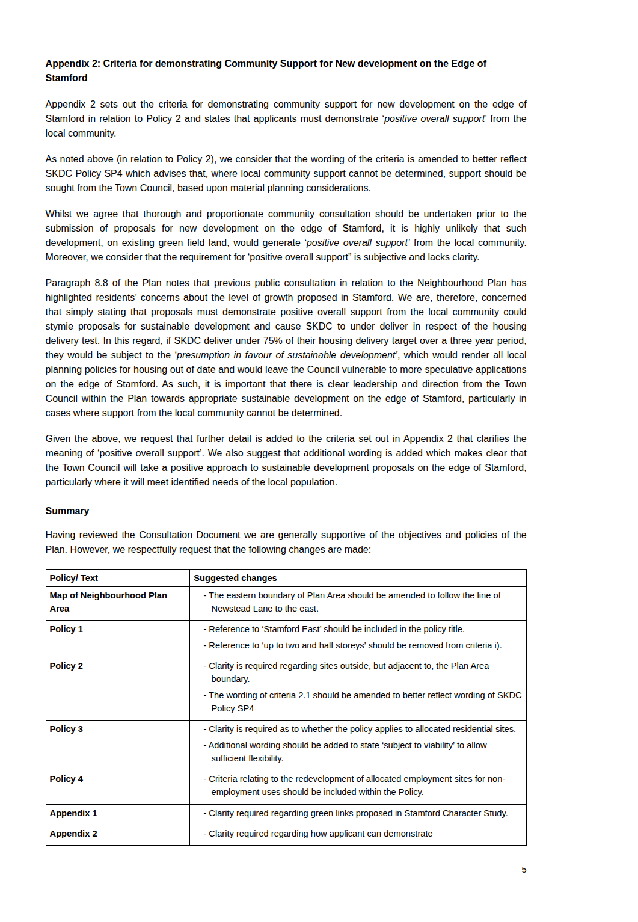Appendix 2: Criteria for demonstrating Community Support for New development on the Edge of Stamford
Appendix 2 sets out the criteria for demonstrating community support for new development on the edge of Stamford in relation to Policy 2 and states that applicants must demonstrate ‘positive overall support’ from the local community.
As noted above (in relation to Policy 2), we consider that the wording of the criteria is amended to better reflect SKDC Policy SP4 which advises that, where local community support cannot be determined, support should be sought from the Town Council, based upon material planning considerations.
Whilst we agree that thorough and proportionate community consultation should be undertaken prior to the submission of proposals for new development on the edge of Stamford, it is highly unlikely that such development, on existing green field land, would generate ‘positive overall support’ from the local community. Moreover, we consider that the requirement for ‘positive overall support” is subjective and lacks clarity.
Paragraph 8.8 of the Plan notes that previous public consultation in relation to the Neighbourhood Plan has highlighted residents’ concerns about the level of growth proposed in Stamford. We are, therefore, concerned that simply stating that proposals must demonstrate positive overall support from the local community could stymie proposals for sustainable development and cause SKDC to under deliver in respect of the housing delivery test. In this regard, if SKDC deliver under 75% of their housing delivery target over a three year period, they would be subject to the ‘presumption in favour of sustainable development’, which would render all local planning policies for housing out of date and would leave the Council vulnerable to more speculative applications on the edge of Stamford. As such, it is important that there is clear leadership and direction from the Town Council within the Plan towards appropriate sustainable development on the edge of Stamford, particularly in cases where support from the local community cannot be determined.
Given the above, we request that further detail is added to the criteria set out in Appendix 2 that clarifies the meaning of ‘positive overall support’. We also suggest that additional wording is added which makes clear that the Town Council will take a positive approach to sustainable development proposals on the edge of Stamford, particularly where it will meet identified needs of the local population.
Summary
Having reviewed the Consultation Document we are generally supportive of the objectives and policies of the Plan. However, we respectfully request that the following changes are made:
| Policy/ Text | Suggested changes |
| --- | --- |
| Map of Neighbourhood Plan Area | The eastern boundary of Plan Area should be amended to follow the line of Newstead Lane to the east. |
| Policy 1 | Reference to ‘Stamford East’ should be included in the policy title. Reference to ‘up to two and half storeys’ should be removed from criteria i). |
| Policy 2 | Clarity is required regarding sites outside, but adjacent to, the Plan Area boundary. The wording of criteria 2.1 should be amended to better reflect wording of SKDC Policy SP4 |
| Policy 3 | Clarity is required as to whether the policy applies to allocated residential sites. Additional wording should be added to state ‘subject to viability’ to allow sufficient flexibility. |
| Policy 4 | Criteria relating to the redevelopment of allocated employment sites for non-employment uses should be included within the Policy. |
| Appendix 1 | Clarity required regarding green links proposed in Stamford Character Study. |
| Appendix 2 | Clarity required regarding how applicant can demonstrate |
5